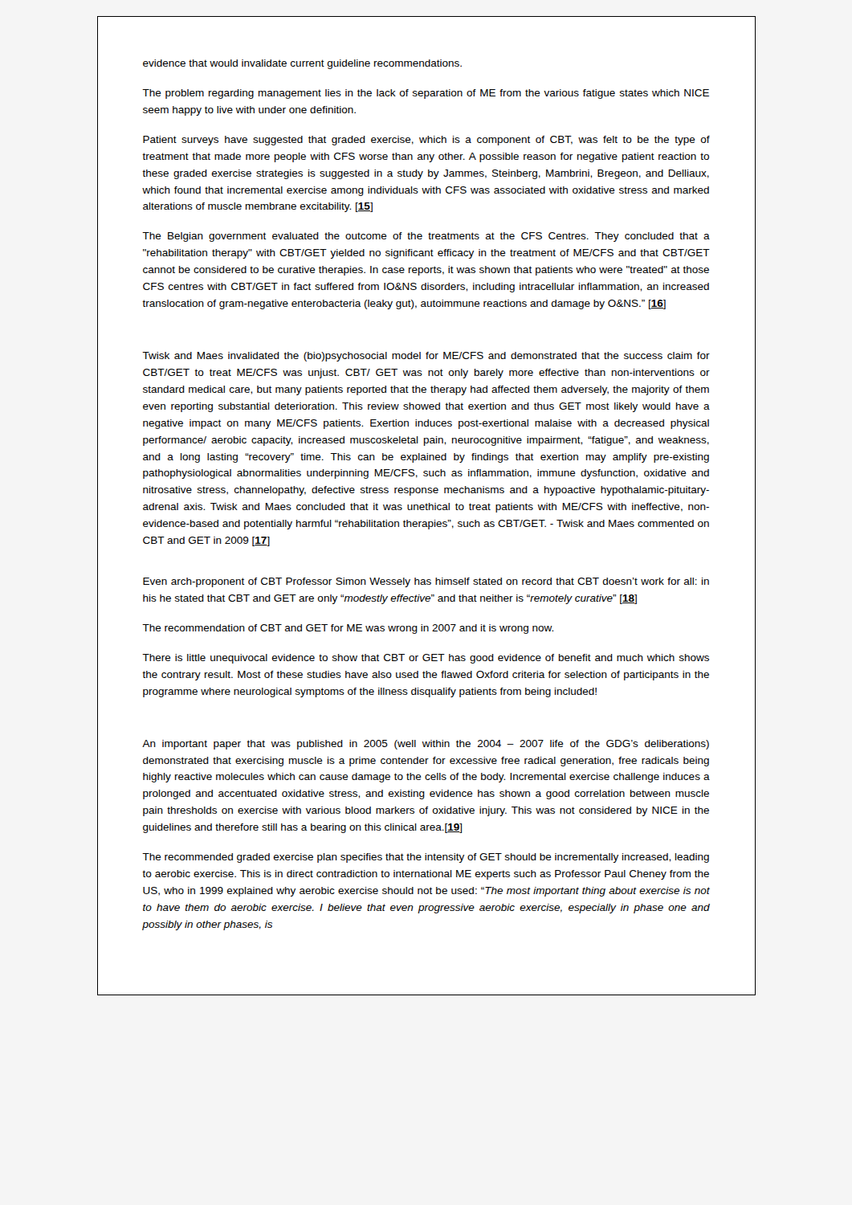evidence that would invalidate current guideline recommendations.
The problem regarding management lies in the lack of separation of ME from the various fatigue states which NICE seem happy to live with under one definition.
Patient surveys have suggested that graded exercise, which is a component of CBT, was felt to be the type of treatment that made more people with CFS worse than any other. A possible reason for negative patient reaction to these graded exercise strategies is suggested in a study by Jammes, Steinberg, Mambrini, Bregeon, and Delliaux, which found that incremental exercise among individuals with CFS was associated with oxidative stress and marked alterations of muscle membrane excitability. [15]
The Belgian government evaluated the outcome of the treatments at the CFS Centres. They concluded that a "rehabilitation therapy" with CBT/GET yielded no significant efficacy in the treatment of ME/CFS and that CBT/GET cannot be considered to be curative therapies. In case reports, it was shown that patients who were "treated" at those CFS centres with CBT/GET in fact suffered from IO&NS disorders, including intracellular inflammation, an increased translocation of gram-negative enterobacteria (leaky gut), autoimmune reactions and damage by O&NS.” [16]
Twisk and Maes invalidated the (bio)psychosocial model for ME/CFS and demonstrated that the success claim for CBT/GET to treat ME/CFS was unjust. CBT/ GET was not only barely more effective than non-interventions or standard medical care, but many patients reported that the therapy had affected them adversely, the majority of them even reporting substantial deterioration. This review showed that exertion and thus GET most likely would have a negative impact on many ME/CFS patients. Exertion induces post-exertional malaise with a decreased physical performance/ aerobic capacity, increased muscoskeletal pain, neurocognitive impairment, “fatigue”, and weakness, and a long lasting “recovery” time. This can be explained by findings that exertion may amplify pre-existing pathophysiological abnormalities underpinning ME/CFS, such as inflammation, immune dysfunction, oxidative and nitrosative stress, channelopathy, defective stress response mechanisms and a hypoactive hypothalamic-pituitary-adrenal axis. Twisk and Maes concluded that it was unethical to treat patients with ME/CFS with ineffective, non-evidence-based and potentially harmful “rehabilitation therapies”, such as CBT/GET. - Twisk and Maes commented on CBT and GET in 2009 [17]
Even arch-proponent of CBT Professor Simon Wessely has himself stated on record that CBT doesn’t work for all: in his he stated that CBT and GET are only “modestly effective” and that neither is “remotely curative” [18]
The recommendation of CBT and GET for ME was wrong in 2007 and it is wrong now.
There is little unequivocal evidence to show that CBT or GET has good evidence of benefit and much which shows the contrary result. Most of these studies have also used the flawed Oxford criteria for selection of participants in the programme where neurological symptoms of the illness disqualify patients from being included!
An important paper that was published in 2005 (well within the 2004 – 2007 life of the GDG’s deliberations) demonstrated that exercising muscle is a prime contender for excessive free radical generation, free radicals being highly reactive molecules which can cause damage to the cells of the body. Incremental exercise challenge induces a prolonged and accentuated oxidative stress, and existing evidence has shown a good correlation between muscle pain thresholds on exercise with various blood markers of oxidative injury. This was not considered by NICE in the guidelines and therefore still has a bearing on this clinical area.[19]
The recommended graded exercise plan specifies that the intensity of GET should be incrementally increased, leading to aerobic exercise. This is in direct contradiction to international ME experts such as Professor Paul Cheney from the US, who in 1999 explained why aerobic exercise should not be used: “The most important thing about exercise is not to have them do aerobic exercise. I believe that even progressive aerobic exercise, especially in phase one and possibly in other phases, is